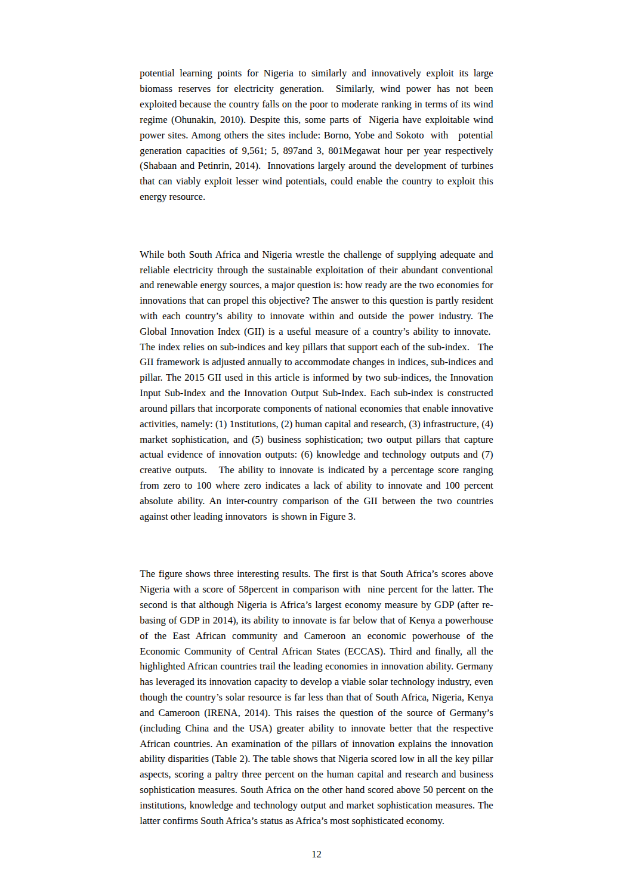potential learning points for Nigeria to similarly and innovatively exploit its large biomass reserves for electricity generation. Similarly, wind power has not been exploited because the country falls on the poor to moderate ranking in terms of its wind regime (Ohunakin, 2010). Despite this, some parts of Nigeria have exploitable wind power sites. Among others the sites include: Borno, Yobe and Sokoto with potential generation capacities of 9,561; 5, 897and 3, 801Megawat hour per year respectively (Shabaan and Petinrin, 2014). Innovations largely around the development of turbines that can viably exploit lesser wind potentials, could enable the country to exploit this energy resource.
While both South Africa and Nigeria wrestle the challenge of supplying adequate and reliable electricity through the sustainable exploitation of their abundant conventional and renewable energy sources, a major question is: how ready are the two economies for innovations that can propel this objective? The answer to this question is partly resident with each country’s ability to innovate within and outside the power industry. The Global Innovation Index (GII) is a useful measure of a country’s ability to innovate. The index relies on sub-indices and key pillars that support each of the sub-index. The GII framework is adjusted annually to accommodate changes in indices, sub-indices and pillar. The 2015 GII used in this article is informed by two sub-indices, the Innovation Input Sub-Index and the Innovation Output Sub-Index. Each sub-index is constructed around pillars that incorporate components of national economies that enable innovative activities, namely: (1) 1nstitutions, (2) human capital and research, (3) infrastructure, (4) market sophistication, and (5) business sophistication; two output pillars that capture actual evidence of innovation outputs: (6) knowledge and technology outputs and (7) creative outputs. The ability to innovate is indicated by a percentage score ranging from zero to 100 where zero indicates a lack of ability to innovate and 100 percent absolute ability. An inter-country comparison of the GII between the two countries against other leading innovators is shown in Figure 3.
The figure shows three interesting results. The first is that South Africa’s scores above Nigeria with a score of 58percent in comparison with nine percent for the latter. The second is that although Nigeria is Africa’s largest economy measure by GDP (after re-basing of GDP in 2014), its ability to innovate is far below that of Kenya a powerhouse of the East African community and Cameroon an economic powerhouse of the Economic Community of Central African States (ECCAS). Third and finally, all the highlighted African countries trail the leading economies in innovation ability. Germany has leveraged its innovation capacity to develop a viable solar technology industry, even though the country’s solar resource is far less than that of South Africa, Nigeria, Kenya and Cameroon (IRENA, 2014). This raises the question of the source of Germany’s (including China and the USA) greater ability to innovate better that the respective African countries. An examination of the pillars of innovation explains the innovation ability disparities (Table 2). The table shows that Nigeria scored low in all the key pillar aspects, scoring a paltry three percent on the human capital and research and business sophistication measures. South Africa on the other hand scored above 50 percent on the institutions, knowledge and technology output and market sophistication measures. The latter confirms South Africa’s status as Africa’s most sophisticated economy.
12